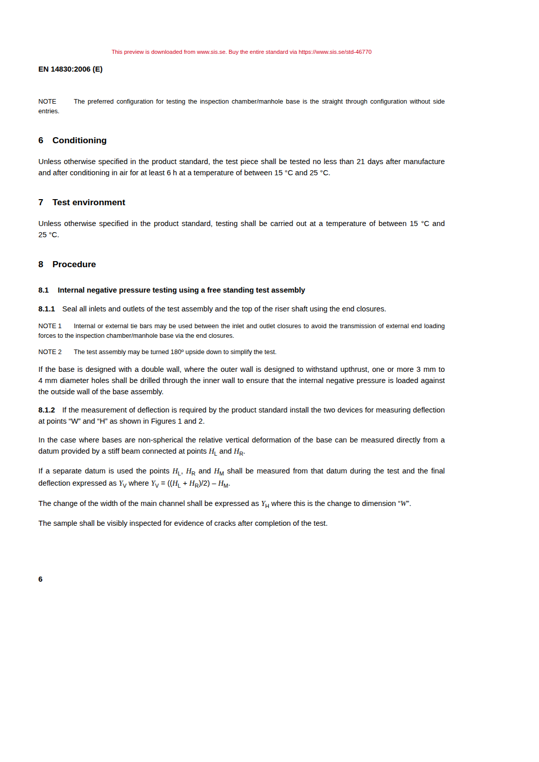This preview is downloaded from www.sis.se. Buy the entire standard via https://www.sis.se/std-46770
EN 14830:2006 (E)
NOTEThe preferred configuration for testing the inspection chamber/manhole base is the straight through configuration without side entries.
6 Conditioning
Unless otherwise specified in the product standard, the test piece shall be tested no less than 21 days after manufacture and after conditioning in air for at least 6 h at a temperature of between 15 °C and 25 °C.
7 Test environment
Unless otherwise specified in the product standard, testing shall be carried out at a temperature of between 15 °C and 25 °C.
8 Procedure
8.1 Internal negative pressure testing using a free standing test assembly
8.1.1 Seal all inlets and outlets of the test assembly and the top of the riser shaft using the end closures.
NOTE 1 Internal or external tie bars may be used between the inlet and outlet closures to avoid the transmission of external end loading forces to the inspection chamber/manhole base via the end closures.
NOTE 2 The test assembly may be turned 180º upside down to simplify the test.
If the base is designed with a double wall, where the outer wall is designed to withstand upthrust, one or more 3 mm to 4 mm diameter holes shall be drilled through the inner wall to ensure that the internal negative pressure is loaded against the outside wall of the base assembly.
8.1.2 If the measurement of deflection is required by the product standard install the two devices for measuring deflection at points “W” and “H” as shown in Figures 1 and 2.
In the case where bases are non-spherical the relative vertical deformation of the base can be measured directly from a datum provided by a stiff beam connected at points HL and HR.
If a separate datum is used the points HL, HR and HM shall be measured from that datum during the test and the final deflection expressed as YV where YV = ((HL + HR)/2) – HM.
The change of the width of the main channel shall be expressed as YH where this is the change to dimension “W”.
The sample shall be visibly inspected for evidence of cracks after completion of the test.
6